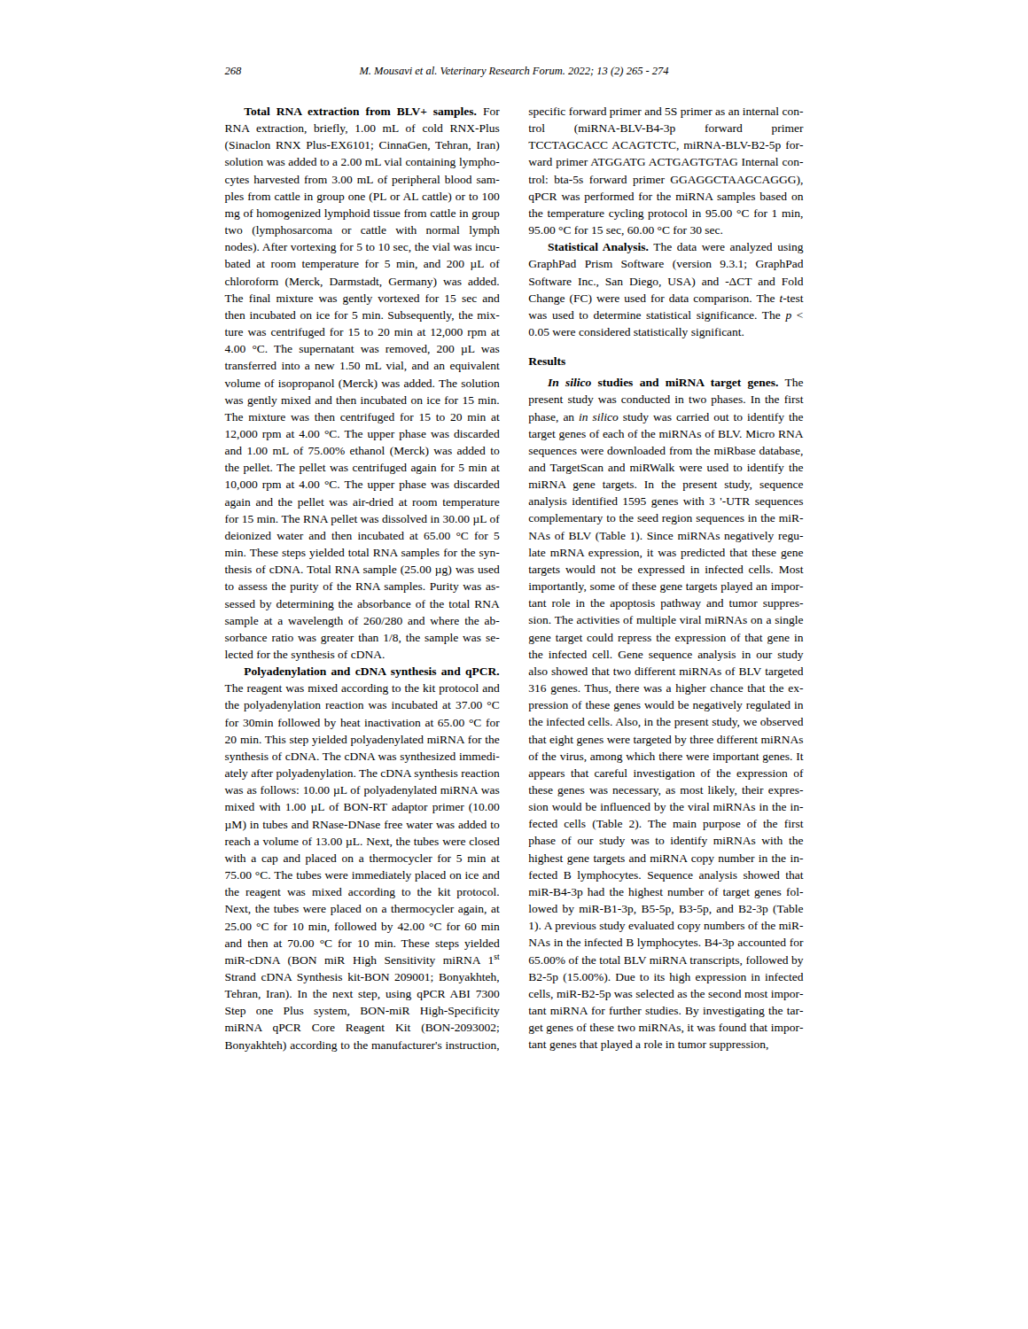268
M. Mousavi et al. Veterinary Research Forum. 2022; 13 (2) 265 - 274
Total RNA extraction from BLV+ samples. For RNA extraction, briefly, 1.00 mL of cold RNX-Plus (Sinaclon RNX Plus-EX6101; CinnaGen, Tehran, Iran) solution was added to a 2.00 mL vial containing lymphocytes harvested from 3.00 mL of peripheral blood samples from cattle in group one (PL or AL cattle) or to 100 mg of homogenized lymphoid tissue from cattle in group two (lymphosarcoma or cattle with normal lymph nodes). After vortexing for 5 to 10 sec, the vial was incubated at room temperature for 5 min, and 200 µL of chloroform (Merck, Darmstadt, Germany) was added. The final mixture was gently vortexed for 15 sec and then incubated on ice for 5 min. Subsequently, the mixture was centrifuged for 15 to 20 min at 12,000 rpm at 4.00 °C. The supernatant was removed, 200 µL was transferred into a new 1.50 mL vial, and an equivalent volume of isopropanol (Merck) was added. The solution was gently mixed and then incubated on ice for 15 min. The mixture was then centrifuged for 15 to 20 min at 12,000 rpm at 4.00 °C. The upper phase was discarded and 1.00 mL of 75.00% ethanol (Merck) was added to the pellet. The pellet was centrifuged again for 5 min at 10,000 rpm at 4.00 °C. The upper phase was discarded again and the pellet was air-dried at room temperature for 15 min. The RNA pellet was dissolved in 30.00 µL of deionized water and then incubated at 65.00 °C for 5 min. These steps yielded total RNA samples for the synthesis of cDNA. Total RNA sample (25.00 µg) was used to assess the purity of the RNA samples. Purity was assessed by determining the absorbance of the total RNA sample at a wavelength of 260/280 and where the absorbance ratio was greater than 1/8, the sample was selected for the synthesis of cDNA.
Polyadenylation and cDNA synthesis and qPCR. The reagent was mixed according to the kit protocol and the polyadenylation reaction was incubated at 37.00 °C for 30min followed by heat inactivation at 65.00 °C for 20 min. This step yielded polyadenylated miRNA for the synthesis of cDNA. The cDNA was synthesized immediately after polyadenylation. The cDNA synthesis reaction was as follows: 10.00 µL of polyadenylated miRNA was mixed with 1.00 µL of BON-RT adaptor primer (10.00 µM) in tubes and RNase-DNase free water was added to reach a volume of 13.00 µL. Next, the tubes were closed with a cap and placed on a thermocycler for 5 min at 75.00 °C. The tubes were immediately placed on ice and the reagent was mixed according to the kit protocol. Next, the tubes were placed on a thermocycler again, at 25.00 °C for 10 min, followed by 42.00 °C for 60 min and then at 70.00 °C for 10 min. These steps yielded miR-cDNA (BON miR High Sensitivity miRNA 1st Strand cDNA Synthesis kit-BON 209001; Bonyakhteh, Tehran, Iran). In the next step, using qPCR ABI 7300 Step one Plus system, BON-miR High-Specificity miRNA qPCR Core Reagent Kit (BON-2093002; Bonyakhteh) according to the manufacturer's instruction, specific forward primer and 5S primer as an internal control (miRNA-BLV-B4-3p forward primer TCCTAGCACC ACAGTCTC, miRNA-BLV-B2-5p forward primer ATGGATG ACTGAGTGTAG Internal control: bta-5s forward primer GGAGGCTAAGCAGGG), qPCR was performed for the miRNA samples based on the temperature cycling protocol in 95.00 °C for 1 min, 95.00 °C for 15 sec, 60.00 °C for 30 sec.
Statistical Analysis. The data were analyzed using GraphPad Prism Software (version 9.3.1; GraphPad Software Inc., San Diego, USA) and -ΔCT and Fold Change (FC) were used for data comparison. The t-test was used to determine statistical significance. The p < 0.05 were considered statistically significant.
Results
In silico studies and miRNA target genes. The present study was conducted in two phases. In the first phase, an in silico study was carried out to identify the target genes of each of the miRNAs of BLV. Micro RNA sequences were downloaded from the miRbase database, and TargetScan and miRWalk were used to identify the miRNA gene targets. In the present study, sequence analysis identified 1595 genes with 3 '-UTR sequences complementary to the seed region sequences in the miRNAs of BLV (Table 1). Since miRNAs negatively regulate mRNA expression, it was predicted that these gene targets would not be expressed in infected cells. Most importantly, some of these gene targets played an important role in the apoptosis pathway and tumor suppression. The activities of multiple viral miRNAs on a single gene target could repress the expression of that gene in the infected cell. Gene sequence analysis in our study also showed that two different miRNAs of BLV targeted 316 genes. Thus, there was a higher chance that the expression of these genes would be negatively regulated in the infected cells. Also, in the present study, we observed that eight genes were targeted by three different miRNAs of the virus, among which there were important genes. It appears that careful investigation of the expression of these genes was necessary, as most likely, their expression would be influenced by the viral miRNAs in the infected cells (Table 2). The main purpose of the first phase of our study was to identify miRNAs with the highest gene targets and miRNA copy number in the infected B lymphocytes. Sequence analysis showed that miR-B4-3p had the highest number of target genes followed by miR-B1-3p, B5-5p, B3-5p, and B2-3p (Table 1). A previous study evaluated copy numbers of the miRNAs in the infected B lymphocytes. B4-3p accounted for 65.00% of the total BLV miRNA transcripts, followed by B2-5p (15.00%). Due to its high expression in infected cells, miR-B2-5p was selected as the second most important miRNA for further studies. By investigating the target genes of these two miRNAs, it was found that important genes that played a role in tumor suppression,